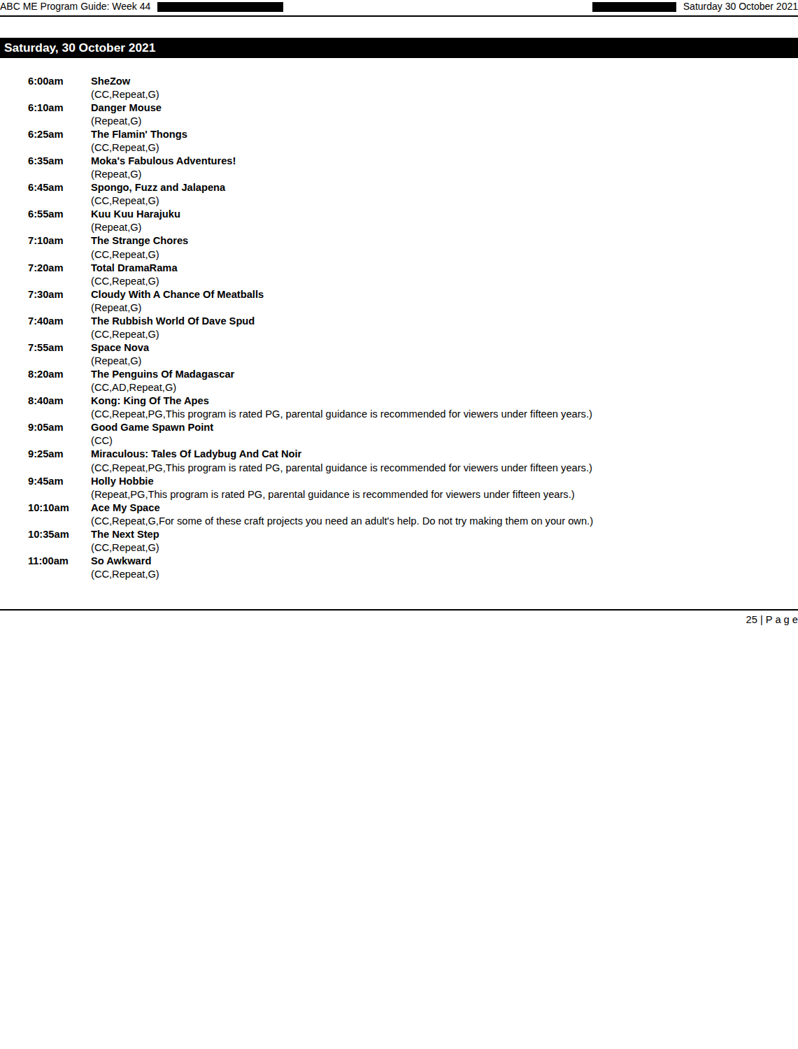ABC ME Program Guide: Week 44
Saturday 30 October 2021
Saturday, 30 October 2021
| 6:00am | SheZow (CC,Repeat,G) |
| 6:10am | Danger Mouse (Repeat,G) |
| 6:25am | The Flamin' Thongs (CC,Repeat,G) |
| 6:35am | Moka's Fabulous Adventures! (Repeat,G) |
| 6:45am | Spongo, Fuzz and Jalapena (CC,Repeat,G) |
| 6:55am | Kuu Kuu Harajuku (Repeat,G) |
| 7:10am | The Strange Chores (CC,Repeat,G) |
| 7:20am | Total DramaRama (CC,Repeat,G) |
| 7:30am | Cloudy With A Chance Of Meatballs (Repeat,G) |
| 7:40am | The Rubbish World Of Dave Spud (CC,Repeat,G) |
| 7:55am | Space Nova (Repeat,G) |
| 8:20am | The Penguins Of Madagascar (CC,AD,Repeat,G) |
| 8:40am | Kong: King Of The Apes (CC,Repeat,PG,This program is rated PG, parental guidance is recommended for viewers under fifteen years.) |
| 9:05am | Good Game Spawn Point (CC) |
| 9:25am | Miraculous: Tales Of Ladybug And Cat Noir (CC,Repeat,PG,This program is rated PG, parental guidance is recommended for viewers under fifteen years.) |
| 9:45am | Holly Hobbie (Repeat,PG,This program is rated PG, parental guidance is recommended for viewers under fifteen years.) |
| 10:10am | Ace My Space (CC,Repeat,G,For some of these craft projects you need an adult's help. Do not try making them on your own.) |
| 10:35am | The Next Step (CC,Repeat,G) |
| 11:00am | So Awkward (CC,Repeat,G) |
25 | P a g e